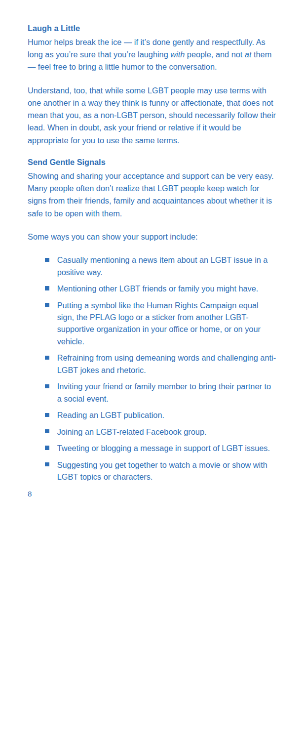Laugh a Little
Humor helps break the ice — if it’s done gently and respectfully. As long as you’re sure that you’re laughing with people, and not at them — feel free to bring a little humor to the conversation.
Understand, too, that while some LGBT people may use terms with one another in a way they think is funny or affectionate, that does not mean that you, as a non-LGBT person, should necessarily follow their lead. When in doubt, ask your friend or relative if it would be appropriate for you to use the same terms.
Send Gentle Signals
Showing and sharing your acceptance and support can be very easy. Many people often don’t realize that LGBT people keep watch for signs from their friends, family and acquaintances about whether it is safe to be open with them.
Some ways you can show your support include:
Casually mentioning a news item about an LGBT issue in a positive way.
Mentioning other LGBT friends or family you might have.
Putting a symbol like the Human Rights Campaign equal sign, the PFLAG logo or a sticker from another LGBT-supportive organization in your office or home, or on your vehicle.
Refraining from using demeaning words and challenging anti-LGBT jokes and rhetoric.
Inviting your friend or family member to bring their partner to a social event.
Reading an LGBT publication.
Joining an LGBT-related Facebook group.
Tweeting or blogging a message in support of LGBT issues.
Suggesting you get together to watch a movie or show with LGBT topics or characters.
8